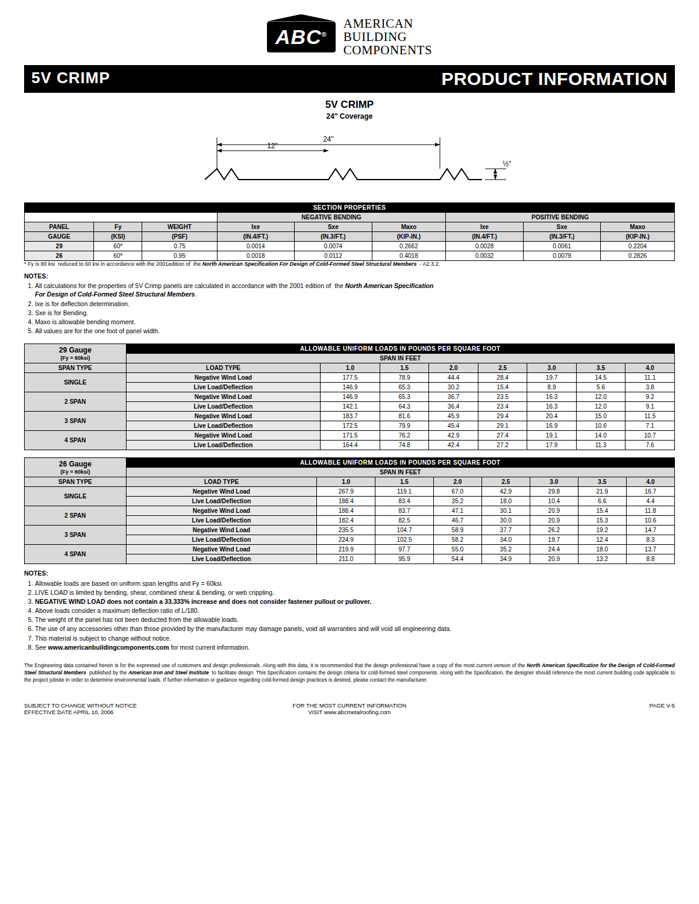ABC® AMERICAN
BUILDING
COMPONENTS
5V CRIMP PRODUCT INFORMATION
5V CRIMP
24" Coverage
24" 12" ½"
| SECTION PROPERTIES |
| | NEGATIVE BENDING | POSITIVE BENDING |
| PANEL | Fy | WEIGHT | Ixe | Sxe | Maxo | Ixe | Sxe | Maxo |
| GAUGE | (KSI) | (PSF) | (IN.4/FT.) | (IN.3/FT.) | (KIP-IN.) | (IN.4/FT.) | (IN.3/FT.) | (KIP-IN.) |
| 29 | 60* | 0.75 | 0.0014 | 0.0074 | 0.2662 | 0.0028 | 0.0061 | 0.2204 |
| 26 | 60* | 0.95 | 0.0018 | 0.0112 | 0.4018 | 0.0032 | 0.0079 | 0.2826 |
* Fy is 80 ksi reduced to 60 ksi in accordance with the 2001edition of the North American Specification For Design of Cold-Formed Steel Structural Members - A2.3.2.
NOTES:
All calculations for the properties of 5V Crimp panels are calculated in accordance with the 2001 edition of the North American Specification
For Design of Cold-Formed Steel Structural Members.
Ixe is for deflection determination.
Sxe is for Bending.
Maxo is allowable bending moment.
All values are for the one foot of panel width.
| 29 Gauge (Fy = 60ksi) | ALLOWABLE UNIFORM LOADS IN POUNDS PER SQUARE FOOT |
| SPAN IN FEET |
| SPAN TYPE | LOAD TYPE | 1.0 | 1.5 | 2.0 | 2.5 | 3.0 | 3.5 | 4.0 |
| SINGLE | Negative Wind Load | 177.5 | 78.9 | 44.4 | 28.4 | 19.7 | 14.5 | 11.1 |
| Live Load/Deflection | 146.9 | 65.3 | 30.2 | 15.4 | 8.9 | 5.6 | 3.8 |
| 2 SPAN | Negative Wind Load | 146.9 | 65.3 | 36.7 | 23.5 | 16.3 | 12.0 | 9.2 |
| Live Load/Deflection | 142.1 | 64.3 | 36.4 | 23.4 | 16.3 | 12.0 | 9.1 |
| 3 SPAN | Negative Wind Load | 183.7 | 81.6 | 45.9 | 29.4 | 20.4 | 15.0 | 11.5 |
| Live Load/Deflection | 172.5 | 79.9 | 45.4 | 29.1 | 16.9 | 10.6 | 7.1 |
| 4 SPAN | Negative Wind Load | 171.5 | 76.2 | 42.9 | 27.4 | 19.1 | 14.0 | 10.7 |
| Live Load/Deflection | 164.4 | 74.8 | 42.4 | 27.2 | 17.9 | 11.3 | 7.6 |
| 26 Gauge (Fy = 60ksi) | ALLOWABLE UNIFORM LOADS IN POUNDS PER SQUARE FOOT |
| SPAN IN FEET |
| SPAN TYPE | LOAD TYPE | 1.0 | 1.5 | 2.0 | 2.5 | 3.0 | 3.5 | 4.0 |
| SINGLE | Negative Wind Load | 267.9 | 119.1 | 67.0 | 42.9 | 29.8 | 21.9 | 16.7 |
| Live Load/Deflection | 188.4 | 83.4 | 35.2 | 18.0 | 10.4 | 6.6 | 4.4 |
| 2 SPAN | Negative Wind Load | 188.4 | 83.7 | 47.1 | 30.1 | 20.9 | 15.4 | 11.8 |
| Live Load/Deflection | 182.4 | 82.5 | 46.7 | 30.0 | 20.9 | 15.3 | 10.6 |
| 3 SPAN | Negative Wind Load | 235.5 | 104.7 | 58.9 | 37.7 | 26.2 | 19.2 | 14.7 |
| Live Load/Deflection | 224.9 | 102.5 | 58.2 | 34.0 | 19.7 | 12.4 | 8.3 |
| 4 SPAN | Negative Wind Load | 219.9 | 97.7 | 55.0 | 35.2 | 24.4 | 18.0 | 13.7 |
| Live Load/Deflection | 211.0 | 95.9 | 54.4 | 34.9 | 20.9 | 13.2 | 8.8 |
NOTES:
Allowable loads are based on uniform span lengths and Fy = 60ksi.
LIVE LOAD is limited by bending, shear, combined shear & bending, or web crippling.
NEGATIVE WIND LOAD does not contain a 33.333% increase and does not consider fastener pullout or pullover.
Above loads consider a maximum deflection ratio of L/180.
The weight of the panel has not been deducted from the allowable loads.
The use of any accessories other than those provided by the manufacturer may damage panels, void all warranties and will void all engineering data.
This material is subject to change without notice.
See www.americanbuildingcomponents.com for most current information.
The Engineering data contained herein is for the expressed use of customers and design professionals. Along with this data, it is recommended that the design professional have a copy of the most current version of the North American Specification for the Design of Cold-Formed Steel Structural Members published by the American Iron and Steel Institute to facilitate design. This Specification contains the design criteria for cold-formed steel components. Along with the Specification, the designer should reference the most current building code applicable to the project jobsite in order to determine environmental loads. If further information or guidance regarding cold-formed design practices is desired, please contact the manufacturer.
SUBJECT TO CHANGE WITHOUT NOTICE
EFFECTIVE DATE APRIL 10, 2006
FOR THE MOST CURRENT INFORMATION
VISIT www.abcmetalroofing.com
PAGE V-5